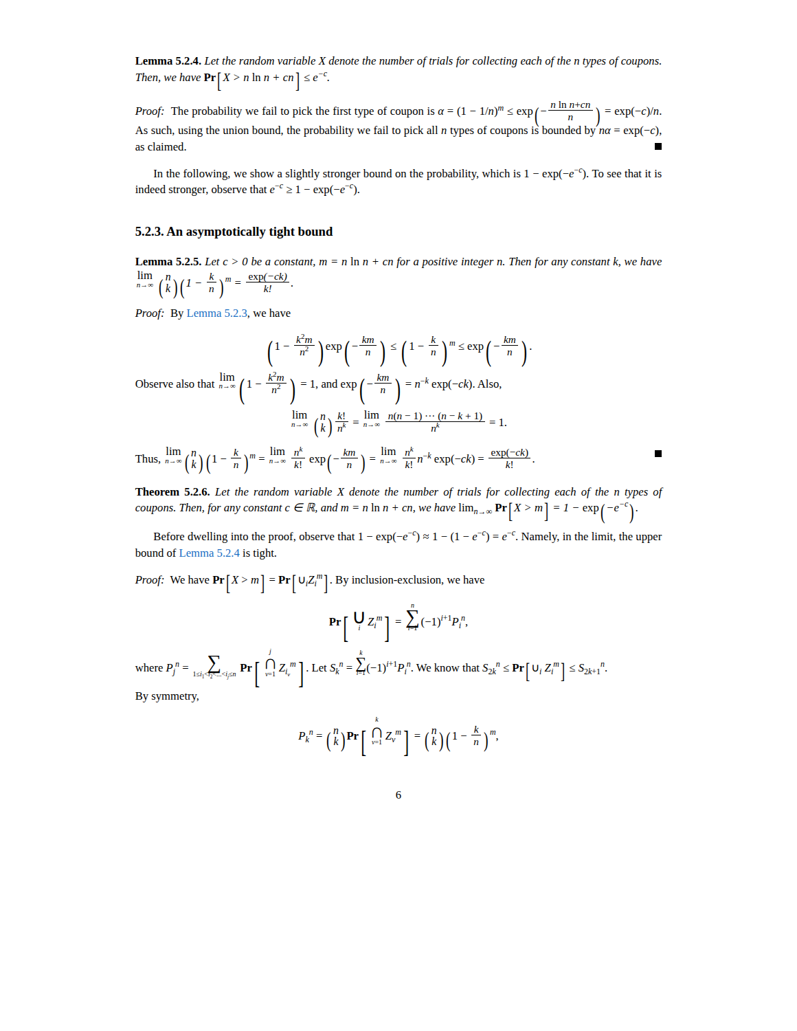Lemma 5.2.4. Let the random variable X denote the number of trials for collecting each of the n types of coupons. Then, we have Pr[X > n ln n + cn] ≤ e−c.
Proof: The probability we fail to pick the first type of coupon is α = (1 − 1/n)m ≤ exp(−n ln n+cn n) = exp(−c)/n. As such, using the union bound, the probability we fail to pick all n types of coupons is bounded by nα = exp(−c), as claimed.
In the following, we show a slightly stronger bound on the probability, which is 1 − exp(−e−c). To see that it is indeed stronger, observe that e−c ≥ 1 − exp(−e−c).
5.2.3. An asymptotically tight bound
Lemma 5.2.5. Let c > 0 be a constant, m = n ln n + cn for a positive integer n. Then for any constant k, we have lim n→∞ (nk)(1 − kn)m = exp(−ck) k!.
Proof: By Lemma 5.2.3, we have
(1 − k2m n2) exp(−km n) ≤ (1 − kn)m ≤ exp(−km n).
Observe also that lim n→∞(1 − k2m n2) = 1, and exp(−km n) = n−k exp(−ck). Also,
lim n→∞ (nk) k!nk = lim n→∞ n(n − 1) ··· (n − k + 1) nk = 1.
Thus, lim n→∞(nk)(1 − kn)m = lim n→∞ nk k! exp(−km n) = lim n→∞ nk k!n−k exp(−ck) = exp(−ck) k!.
Theorem 5.2.6. Let the random variable X denote the number of trials for collecting each of the n types of coupons. Then, for any constant c ∈ ℝ, and m = n ln n + cn, we have limn→∞ Pr[X > m] = 1 − exp(−e−c).
Before dwelling into the proof, observe that 1 − exp(−e−c) ≈ 1 − (1 − e−c) = e−c. Namely, in the limit, the upper bound of Lemma 5.2.4 is tight.
Proof: We have Pr[X > m] = Pr[∪iZim]. By inclusion-exclusion, we have
Pr[∪i Zim] = n∑i=1(−1)i+1Pin,
where Pjn = ∑1≤i1<i2<...<ij≤n Pr[j∩v=1 Zivm]. Let Skn = k∑i=1(−1)i+1Pin. We know that S2kn ≤ Pr[∪i Zim] ≤ S2k+1n.
By symmetry,
Pkn = (nk) Pr[k∩v=1 Zvm] = (nk)(1 − kn)m,
6